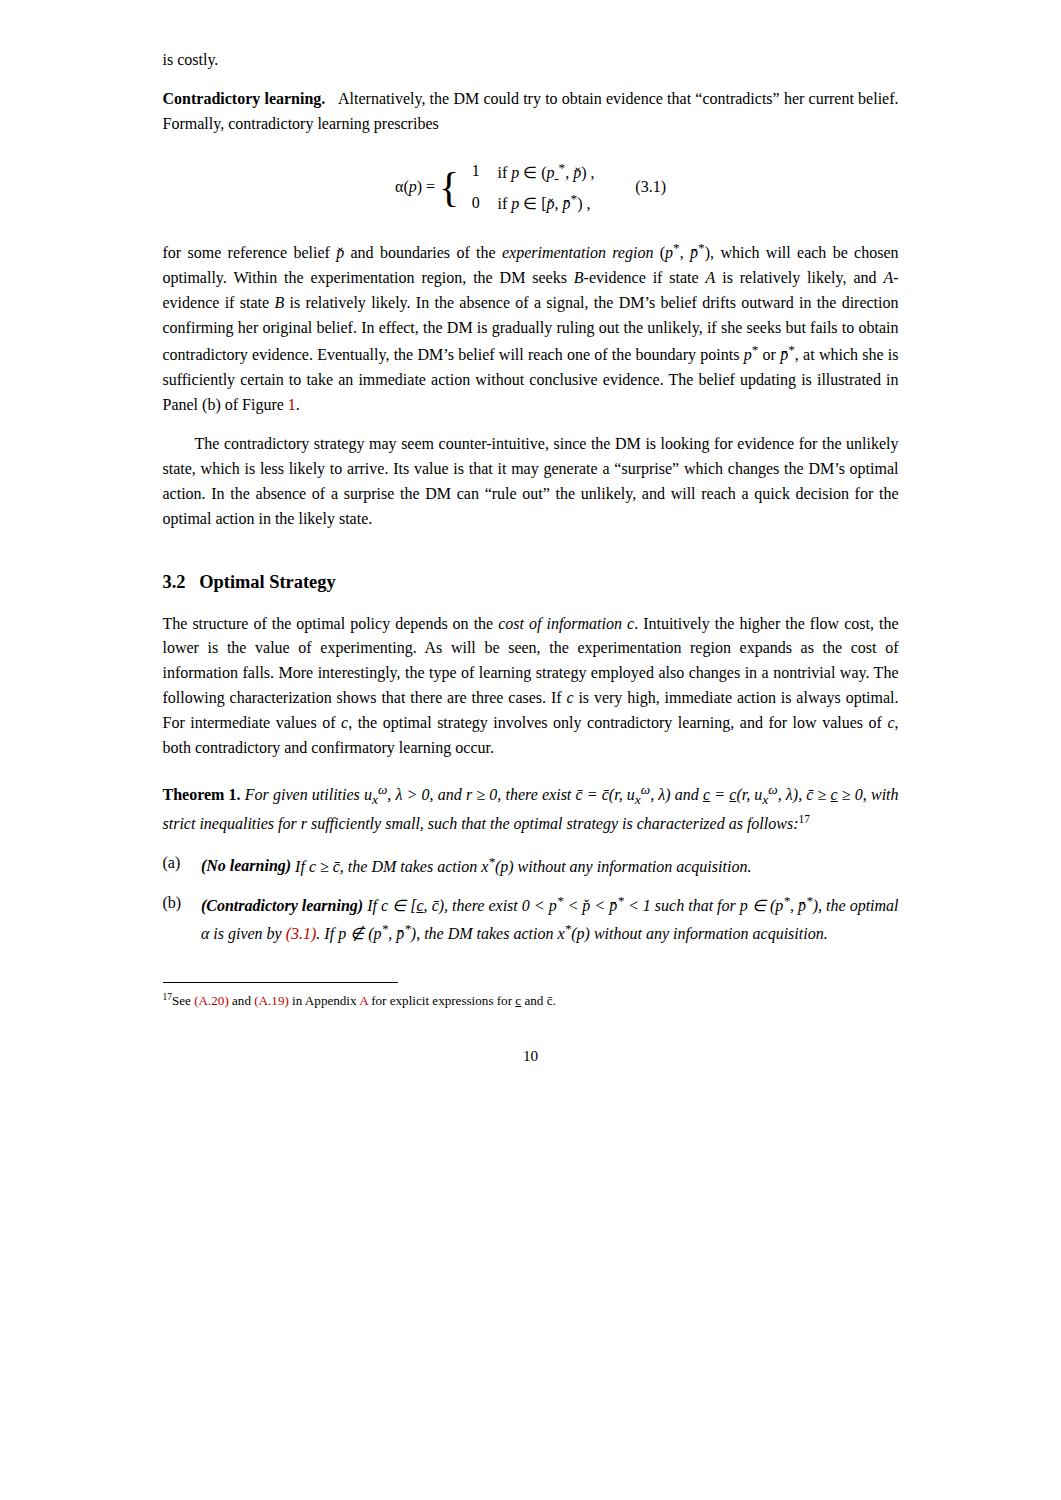is costly.
Contradictory learning. Alternatively, the DM could try to obtain evidence that “contradicts” her current belief. Formally, contradictory learning prescribes
α(p) = {
| 1 | if p ∈ ( p * , p̌ ) , |
| 0 | if p ∈ [ p̌ , p̄ * ) , |
(3.1)
for some reference belief p̌ and boundaries of the experimentation region (p*, p̄*), which will each be chosen optimally. Within the experimentation region, the DM seeks B-evidence if state A is relatively likely, and A-evidence if state B is relatively likely. In the absence of a signal, the DM’s belief drifts outward in the direction confirming her original belief. In effect, the DM is gradually ruling out the unlikely, if she seeks but fails to obtain contradictory evidence. Eventually, the DM’s belief will reach one of the boundary points p* or p̄*, at which she is sufficiently certain to take an immediate action without conclusive evidence. The belief updating is illustrated in Panel (b) of Figure 1.
The contradictory strategy may seem counter-intuitive, since the DM is looking for evidence for the unlikely state, which is less likely to arrive. Its value is that it may generate a “surprise” which changes the DM’s optimal action. In the absence of a surprise the DM can “rule out” the unlikely, and will reach a quick decision for the optimal action in the likely state.
3.2 Optimal Strategy
The structure of the optimal policy depends on the cost of information c. Intuitively the higher the flow cost, the lower is the value of experimenting. As will be seen, the experimentation region expands as the cost of information falls. More interestingly, the type of learning strategy employed also changes in a nontrivial way. The following characterization shows that there are three cases. If c is very high, immediate action is always optimal. For intermediate values of c, the optimal strategy involves only contradictory learning, and for low values of c, both contradictory and confirmatory learning occur.
Theorem 1. For given utilities uxω, λ > 0, and r ≥ 0, there exist c̄ = c̄(r, uxω, λ) and c = c(r, uxω, λ), c̄ ≥ c ≥ 0, with strict inequalities for r sufficiently small, such that the optimal strategy is characterized as follows:17
(a) (No learning) If c ≥ c̄, the DM takes action x*(p) without any information acquisition.
(b) (Contradictory learning) If c ∈ [c, c̄), there exist 0 < p* < p̌ < p̄* < 1 such that for p ∈ (p*, p̄*), the optimal α is given by (3.1). If p ∉ (p*, p̄*), the DM takes action x*(p) without any information acquisition.
17See (A.20) and (A.19) in Appendix A for explicit expressions for c and c̄.
10